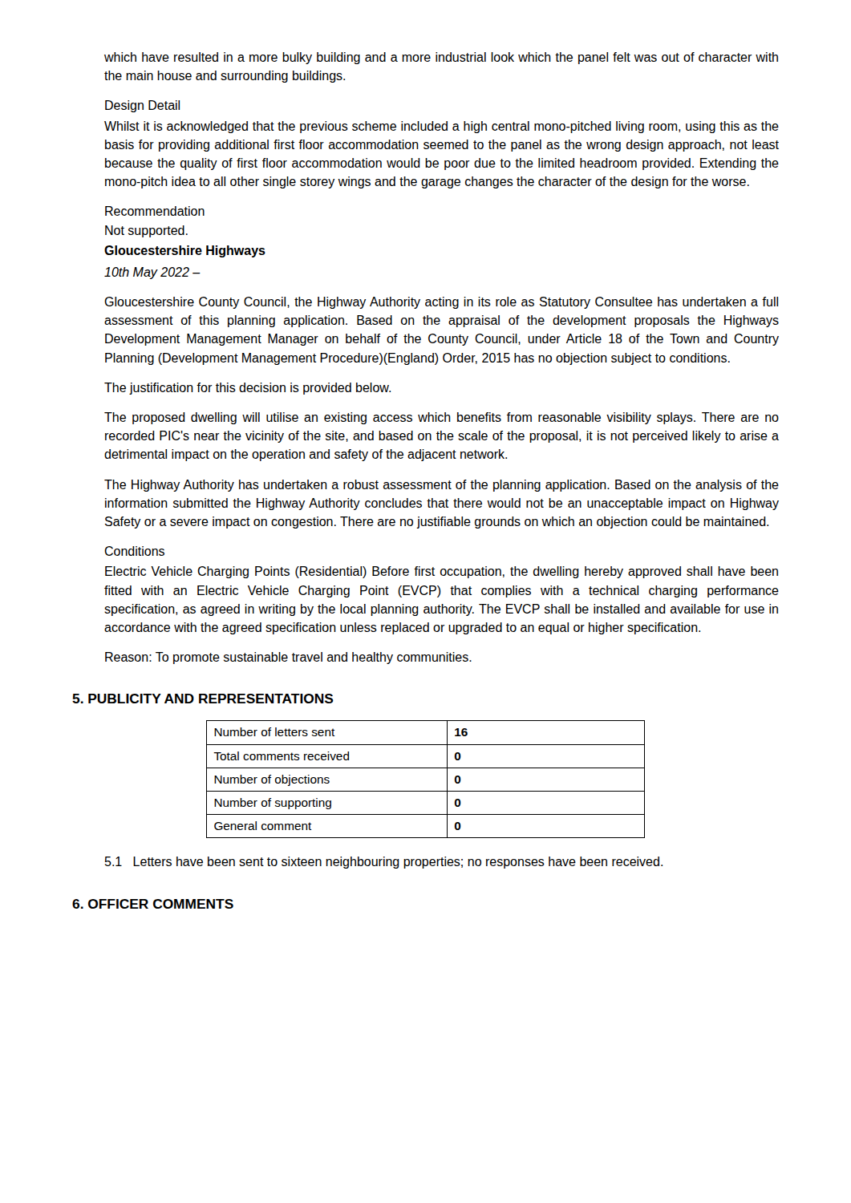which have resulted in a more bulky building and a more industrial look which the panel felt was out of character with the main house and surrounding buildings.
Design Detail
Whilst it is acknowledged that the previous scheme included a high central mono-pitched living room, using this as the basis for providing additional first floor accommodation seemed to the panel as the wrong design approach, not least because the quality of first floor accommodation would be poor due to the limited headroom provided. Extending the mono-pitch idea to all other single storey wings and the garage changes the character of the design for the worse.
Recommendation
Not supported.
Gloucestershire Highways
10th May 2022 –
Gloucestershire County Council, the Highway Authority acting in its role as Statutory Consultee has undertaken a full assessment of this planning application. Based on the appraisal of the development proposals the Highways Development Management Manager on behalf of the County Council, under Article 18 of the Town and Country Planning (Development Management Procedure)(England) Order, 2015 has no objection subject to conditions.
The justification for this decision is provided below.
The proposed dwelling will utilise an existing access which benefits from reasonable visibility splays. There are no recorded PIC's near the vicinity of the site, and based on the scale of the proposal, it is not perceived likely to arise a detrimental impact on the operation and safety of the adjacent network.
The Highway Authority has undertaken a robust assessment of the planning application. Based on the analysis of the information submitted the Highway Authority concludes that there would not be an unacceptable impact on Highway Safety or a severe impact on congestion. There are no justifiable grounds on which an objection could be maintained.
Conditions
Electric Vehicle Charging Points (Residential) Before first occupation, the dwelling hereby approved shall have been fitted with an Electric Vehicle Charging Point (EVCP) that complies with a technical charging performance specification, as agreed in writing by the local planning authority. The EVCP shall be installed and available for use in accordance with the agreed specification unless replaced or upgraded to an equal or higher specification.
Reason: To promote sustainable travel and healthy communities.
5. PUBLICITY AND REPRESENTATIONS
| Number of letters sent | 16 |
| Total comments received | 0 |
| Number of objections | 0 |
| Number of supporting | 0 |
| General comment | 0 |
5.1 Letters have been sent to sixteen neighbouring properties; no responses have been received.
6. OFFICER COMMENTS